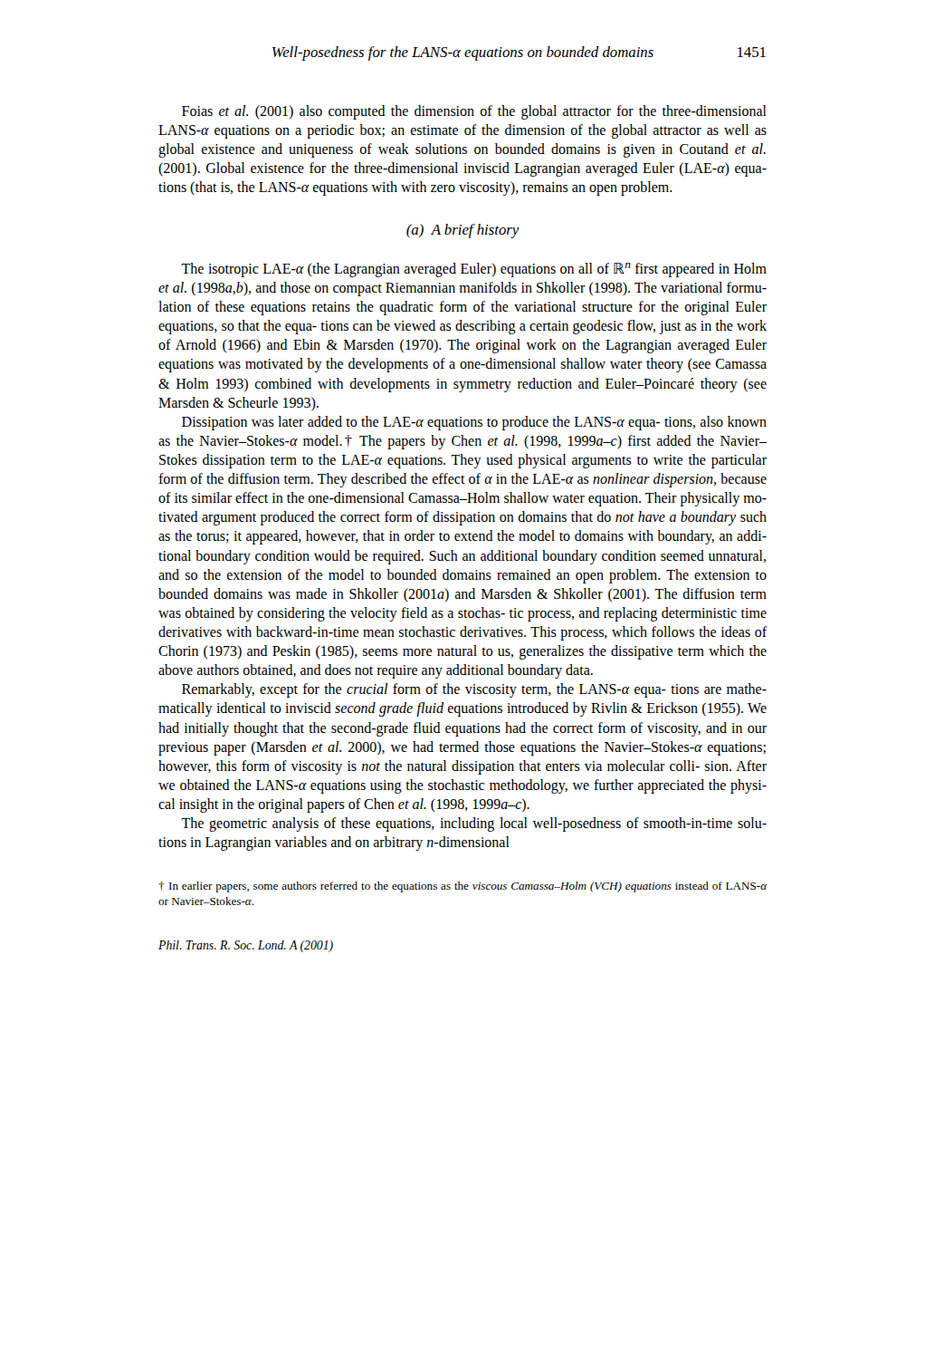Well-posedness for the LANS-α equations on bounded domains 1451
Foias et al. (2001) also computed the dimension of the global attractor for the three-dimensional LANS-α equations on a periodic box; an estimate of the dimension of the global attractor as well as global existence and uniqueness of weak solutions on bounded domains is given in Coutand et al. (2001). Global existence for the three-dimensional inviscid Lagrangian averaged Euler (LAE-α) equations (that is, the LANS-α equations with with zero viscosity), remains an open problem.
(a) A brief history
The isotropic LAE-α (the Lagrangian averaged Euler) equations on all of ℝn first appeared in Holm et al. (1998a,b), and those on compact Riemannian manifolds in Shkoller (1998). The variational formulation of these equations retains the quadratic form of the variational structure for the original Euler equations, so that the equa- tions can be viewed as describing a certain geodesic flow, just as in the work of Arnold (1966) and Ebin & Marsden (1970). The original work on the Lagrangian averaged Euler equations was motivated by the developments of a one-dimensional shallow water theory (see Camassa & Holm 1993) combined with developments in symmetry reduction and Euler–Poincaré theory (see Marsden & Scheurle 1993).
Dissipation was later added to the LAE-α equations to produce the LANS-α equa- tions, also known as the Navier–Stokes-α model.† The papers by Chen et al. (1998, 1999a–c) first added the Navier–Stokes dissipation term to the LAE-α equations. They used physical arguments to write the particular form of the diffusion term. They described the effect of α in the LAE-α as nonlinear dispersion, because of its similar effect in the one-dimensional Camassa–Holm shallow water equation. Their physically motivated argument produced the correct form of dissipation on domains that do not have a boundary such as the torus; it appeared, however, that in order to extend the model to domains with boundary, an additional boundary condition would be required. Such an additional boundary condition seemed unnatural, and so the extension of the model to bounded domains remained an open problem. The extension to bounded domains was made in Shkoller (2001a) and Marsden & Shkoller (2001). The diffusion term was obtained by considering the velocity field as a stochas- tic process, and replacing deterministic time derivatives with backward-in-time mean stochastic derivatives. This process, which follows the ideas of Chorin (1973) and Peskin (1985), seems more natural to us, generalizes the dissipative term which the above authors obtained, and does not require any additional boundary data.
Remarkably, except for the crucial form of the viscosity term, the LANS-α equa- tions are mathematically identical to inviscid second grade fluid equations introduced by Rivlin & Erickson (1955). We had initially thought that the second-grade fluid equations had the correct form of viscosity, and in our previous paper (Marsden et al. 2000), we had termed those equations the Navier–Stokes-α equations; however, this form of viscosity is not the natural dissipation that enters via molecular colli- sion. After we obtained the LANS-α equations using the stochastic methodology, we further appreciated the physical insight in the original papers of Chen et al. (1998, 1999a–c).
The geometric analysis of these equations, including local well-posedness of smooth-in-time solutions in Lagrangian variables and on arbitrary n-dimensional
† In earlier papers, some authors referred to the equations as the viscous Camassa–Holm (VCH) equations instead of LANS-α or Navier–Stokes-α.
Phil. Trans. R. Soc. Lond. A (2001)